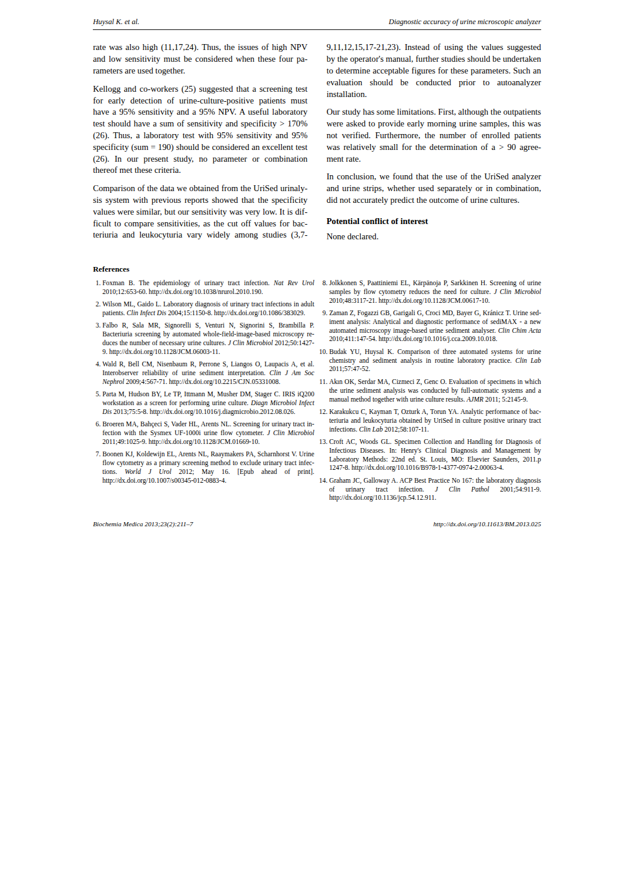Huysal K. et al. Diagnostic accuracy of urine microscopic analyzer
rate was also high (11,17,24). Thus, the issues of high NPV and low sensitivity must be considered when these four parameters are used together.
Kellogg and co-workers (25) suggested that a screening test for early detection of urine-culture-positive patients must have a 95% sensitivity and a 95% NPV. A useful laboratory test should have a sum of sensitivity and specificity > 170% (26). Thus, a laboratory test with 95% sensitivity and 95% specificity (sum = 190) should be considered an excellent test (26). In our present study, no parameter or combination thereof met these criteria.
Comparison of the data we obtained from the UriSed urinalysis system with previous reports showed that the specificity values were similar, but our sensitivity was very low. It is difficult to compare sensitivities, as the cut off values for bacteriuria and leukocyturia vary widely among studies (3,7-9,11,12,15,17-21,23). Instead of using the values suggested by the operator's manual, further studies should be undertaken to determine acceptable figures for these parameters. Such an evaluation should be conducted prior to autoanalyzer installation.
Our study has some limitations. First, although the outpatients were asked to provide early morning urine samples, this was not verified. Furthermore, the number of enrolled patients was relatively small for the determination of a > 90 agreement rate.
In conclusion, we found that the use of the UriSed analyzer and urine strips, whether used separately or in combination, did not accurately predict the outcome of urine cultures.
Potential conflict of interest
None declared.
References
Foxman B. The epidemiology of urinary tract infection. Nat Rev Urol 2010;12:653-60. http://dx.doi.org/10.1038/nrurol.2010.190.
Wilson ML, Gaido L. Laboratory diagnosis of urinary tract infections in adult patients. Clin Infect Dis 2004;15:1150-8. http://dx.doi.org/10.1086/383029.
Falbo R, Sala MR, Signorelli S, Venturi N, Signorini S, Brambilla P. Bacteriuria screening by automated whole-field-image-based microscopy reduces the number of necessary urine cultures. J Clin Microbiol 2012;50:1427-9. http://dx.doi.org/10.1128/JCM.06003-11.
Wald R, Bell CM, Nisenbaum R, Perrone S, Liangos O, Laupacis A, et al. Interobserver reliability of urine sediment interpretation. Clin J Am Soc Nephrol 2009;4:567-71. http://dx.doi.org/10.2215/CJN.05331008.
Parta M, Hudson BY, Le TP, Ittmann M, Musher DM, Stager C. IRIS iQ200 workstation as a screen for performing urine culture. Diagn Microbiol Infect Dis 2013;75:5-8. http://dx.doi.org/10.1016/j.diagmicrobio.2012.08.026.
Broeren MA, Bahçeci S, Vader HL, Arents NL. Screening for urinary tract infection with the Sysmex UF-1000i urine flow cytometer. J Clin Microbiol 2011;49:1025-9. http://dx.doi.org/10.1128/JCM.01669-10.
Boonen KJ, Koldewijn EL, Arents NL, Raaymakers PA, Scharnhorst V. Urine flow cytometry as a primary screening method to exclude urinary tract infections. World J Urol 2012; May 16. [Epub ahead of print]. http://dx.doi.org/10.1007/s00345-012-0883-4.
Jolkkonen S, Paattiniemi EL, Kärpänoja P, Sarkkinen H. Screening of urine samples by flow cytometry reduces the need for culture. J Clin Microbiol 2010;48:3117-21. http://dx.doi.org/10.1128/JCM.00617-10.
Zaman Z, Fogazzi GB, Garigali G, Croci MD, Bayer G, Kránicz T. Urine sediment analysis: Analytical and diagnostic performance of sediMAX - a new automated microscopy image-based urine sediment analyser. Clin Chim Acta 2010;411:147-54. http://dx.doi.org/10.1016/j.cca.2009.10.018.
Budak YU, Huysal K. Comparison of three automated systems for urine chemistry and sediment analysis in routine laboratory practice. Clin Lab 2011;57:47-52.
Akın OK, Serdar MA, Cizmeci Z, Genc O. Evaluation of specimens in which the urine sediment analysis was conducted by full-automatic systems and a manual method together with urine culture results. AJMR 2011; 5:2145-9.
Karakukcu C, Kayman T, Ozturk A, Torun YA. Analytic performance of bacteriuria and leukocyturia obtained by UriSed in culture positive urinary tract infections. Clin Lab 2012;58:107-11.
Croft AC, Woods GL. Specimen Collection and Handling for Diagnosis of Infectious Diseases. In: Henry's Clinical Diagnosis and Management by Laboratory Methods: 22nd ed. St. Louis, MO: Elsevier Saunders, 2011.p 1247-8. http://dx.doi.org/10.1016/B978-1-4377-0974-2.00063-4.
Graham JC, Galloway A. ACP Best Practice No 167: the laboratory diagnosis of urinary tract infection. J Clin Pathol 2001;54:911-9. http://dx.doi.org/10.1136/jcp.54.12.911.
Biochemia Medica 2013;23(2):211–7 http://dx.doi.org/10.11613/BM.2013.025